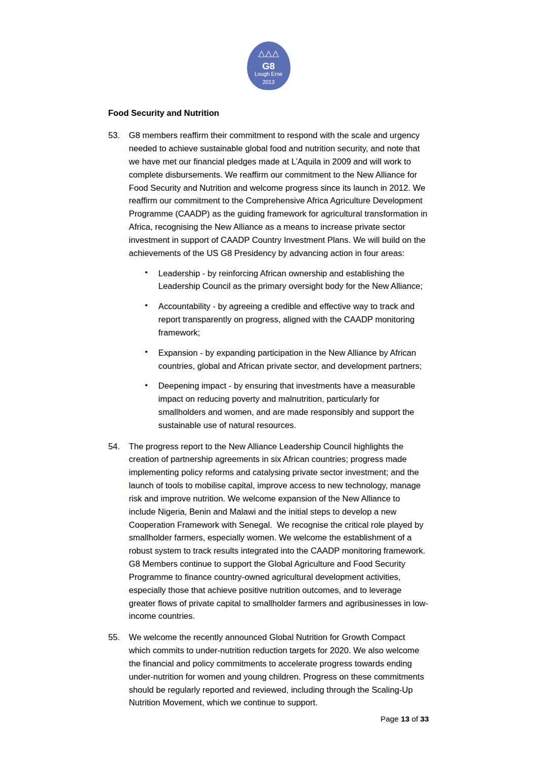△△△ G8 Lough Erne 2013
Food Security and Nutrition
53. G8 members reaffirm their commitment to respond with the scale and urgency needed to achieve sustainable global food and nutrition security, and note that we have met our financial pledges made at L’Aquila in 2009 and will work to complete disbursements. We reaffirm our commitment to the New Alliance for Food Security and Nutrition and welcome progress since its launch in 2012. We reaffirm our commitment to the Comprehensive Africa Agriculture Development Programme (CAADP) as the guiding framework for agricultural transformation in Africa, recognising the New Alliance as a means to increase private sector investment in support of CAADP Country Investment Plans. We will build on the achievements of the US G8 Presidency by advancing action in four areas:
Leadership - by reinforcing African ownership and establishing the Leadership Council as the primary oversight body for the New Alliance;
Accountability - by agreeing a credible and effective way to track and report transparently on progress, aligned with the CAADP monitoring framework;
Expansion - by expanding participation in the New Alliance by African countries, global and African private sector, and development partners;
Deepening impact - by ensuring that investments have a measurable impact on reducing poverty and malnutrition, particularly for smallholders and women, and are made responsibly and support the sustainable use of natural resources.
54. The progress report to the New Alliance Leadership Council highlights the creation of partnership agreements in six African countries; progress made implementing policy reforms and catalysing private sector investment; and the launch of tools to mobilise capital, improve access to new technology, manage risk and improve nutrition. We welcome expansion of the New Alliance to include Nigeria, Benin and Malawi and the initial steps to develop a new Cooperation Framework with Senegal. We recognise the critical role played by smallholder farmers, especially women. We welcome the establishment of a robust system to track results integrated into the CAADP monitoring framework. G8 Members continue to support the Global Agriculture and Food Security Programme to finance country-owned agricultural development activities, especially those that achieve positive nutrition outcomes, and to leverage greater flows of private capital to smallholder farmers and agribusinesses in low-income countries.
55. We welcome the recently announced Global Nutrition for Growth Compact which commits to under-nutrition reduction targets for 2020. We also welcome the financial and policy commitments to accelerate progress towards ending under-nutrition for women and young children. Progress on these commitments should be regularly reported and reviewed, including through the Scaling-Up Nutrition Movement, which we continue to support.
Page 13 of 33